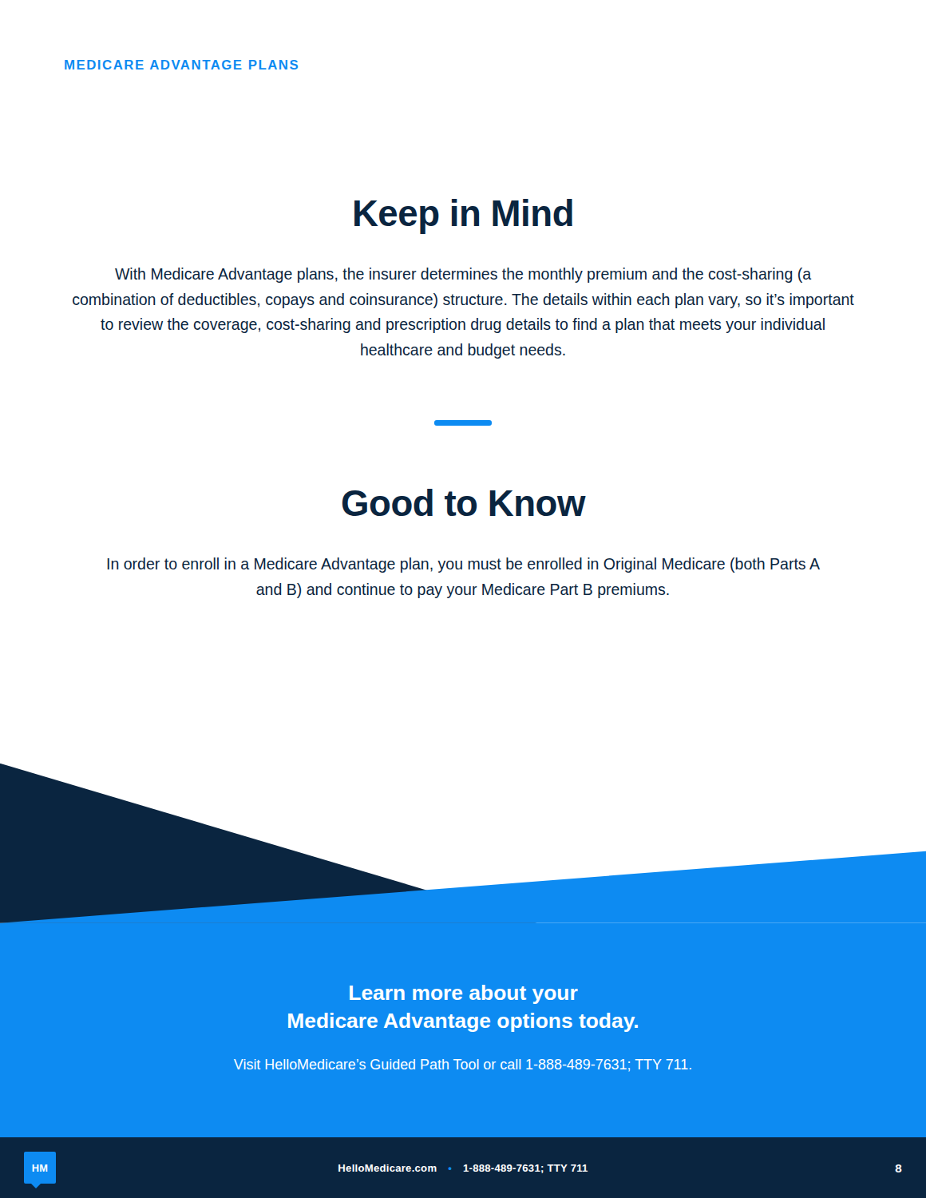Medicare Advantage Plans
Keep in Mind
With Medicare Advantage plans, the insurer determines the monthly premium and the cost-sharing (a combination of deductibles, copays and coinsurance) structure. The details within each plan vary, so it’s important to review the coverage, cost-sharing and prescription drug details to find a plan that meets your individual healthcare and budget needs.
Good to Know
In order to enroll in a Medicare Advantage plan, you must be enrolled in Original Medicare (both Parts A and B) and continue to pay your Medicare Part B premiums.
Learn more about your
Medicare Advantage options today.
Visit HelloMedicare’s Guided Path Tool or call 1-888-489-7631; TTY 711.
HM
HelloMedicare.com • 1-888-489-7631; TTY 711
8